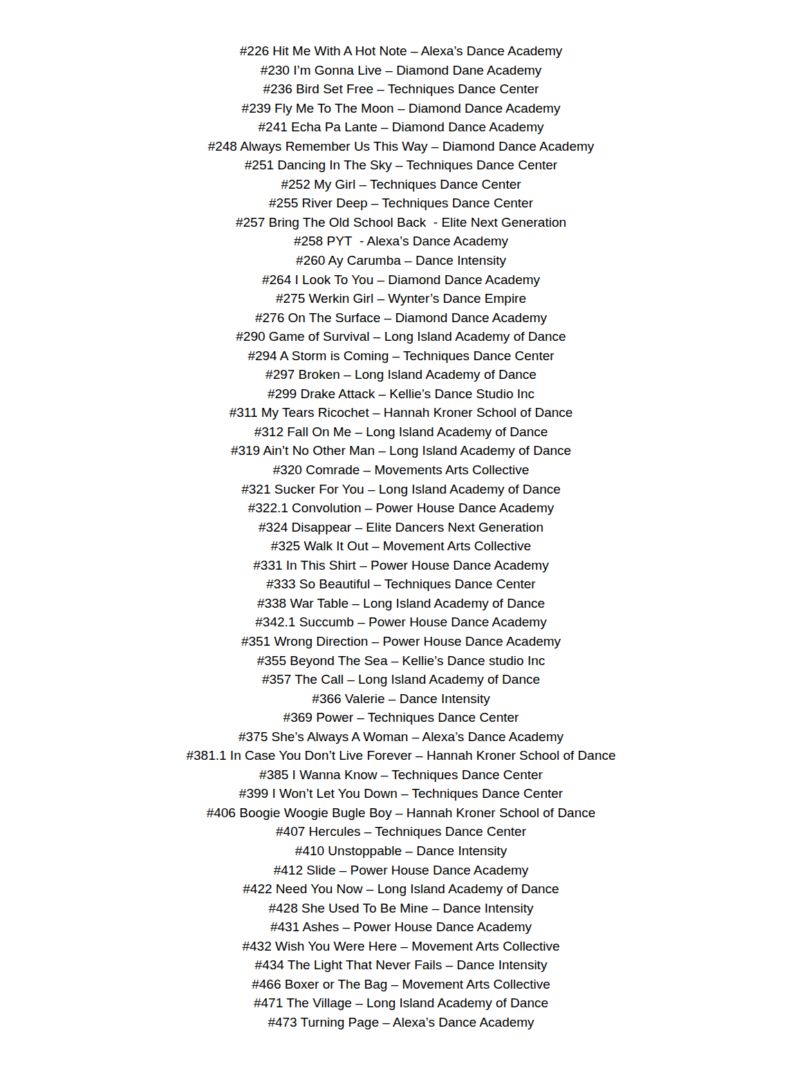#226 Hit Me With A Hot Note – Alexa’s Dance Academy
#230 I’m Gonna Live – Diamond Dane Academy
#236 Bird Set Free – Techniques Dance Center
#239 Fly Me To The Moon – Diamond Dance Academy
#241 Echa Pa Lante – Diamond Dance Academy
#248 Always Remember Us This Way – Diamond Dance Academy
#251 Dancing In The Sky – Techniques Dance Center
#252 My Girl – Techniques Dance Center
#255 River Deep – Techniques Dance Center
#257 Bring The Old School Back - Elite Next Generation
#258 PYT - Alexa’s Dance Academy
#260 Ay Carumba – Dance Intensity
#264 I Look To You – Diamond Dance Academy
#275 Werkin Girl – Wynter’s Dance Empire
#276 On The Surface – Diamond Dance Academy
#290 Game of Survival – Long Island Academy of Dance
#294 A Storm is Coming – Techniques Dance Center
#297 Broken – Long Island Academy of Dance
#299 Drake Attack – Kellie’s Dance Studio Inc
#311 My Tears Ricochet – Hannah Kroner School of Dance
#312 Fall On Me – Long Island Academy of Dance
#319 Ain’t No Other Man – Long Island Academy of Dance
#320 Comrade – Movements Arts Collective
#321 Sucker For You – Long Island Academy of Dance
#322.1 Convolution – Power House Dance Academy
#324 Disappear – Elite Dancers Next Generation
#325 Walk It Out – Movement Arts Collective
#331 In This Shirt – Power House Dance Academy
#333 So Beautiful – Techniques Dance Center
#338 War Table – Long Island Academy of Dance
#342.1 Succumb – Power House Dance Academy
#351 Wrong Direction – Power House Dance Academy
#355 Beyond The Sea – Kellie’s Dance studio Inc
#357 The Call – Long Island Academy of Dance
#366 Valerie – Dance Intensity
#369 Power – Techniques Dance Center
#375 She’s Always A Woman – Alexa’s Dance Academy
#381.1 In Case You Don’t Live Forever – Hannah Kroner School of Dance
#385 I Wanna Know – Techniques Dance Center
#399 I Won’t Let You Down – Techniques Dance Center
#406 Boogie Woogie Bugle Boy – Hannah Kroner School of Dance
#407 Hercules – Techniques Dance Center
#410 Unstoppable – Dance Intensity
#412 Slide – Power House Dance Academy
#422 Need You Now – Long Island Academy of Dance
#428 She Used To Be Mine – Dance Intensity
#431 Ashes – Power House Dance Academy
#432 Wish You Were Here – Movement Arts Collective
#434 The Light That Never Fails – Dance Intensity
#466 Boxer or The Bag – Movement Arts Collective
#471 The Village – Long Island Academy of Dance
#473 Turning Page – Alexa’s Dance Academy